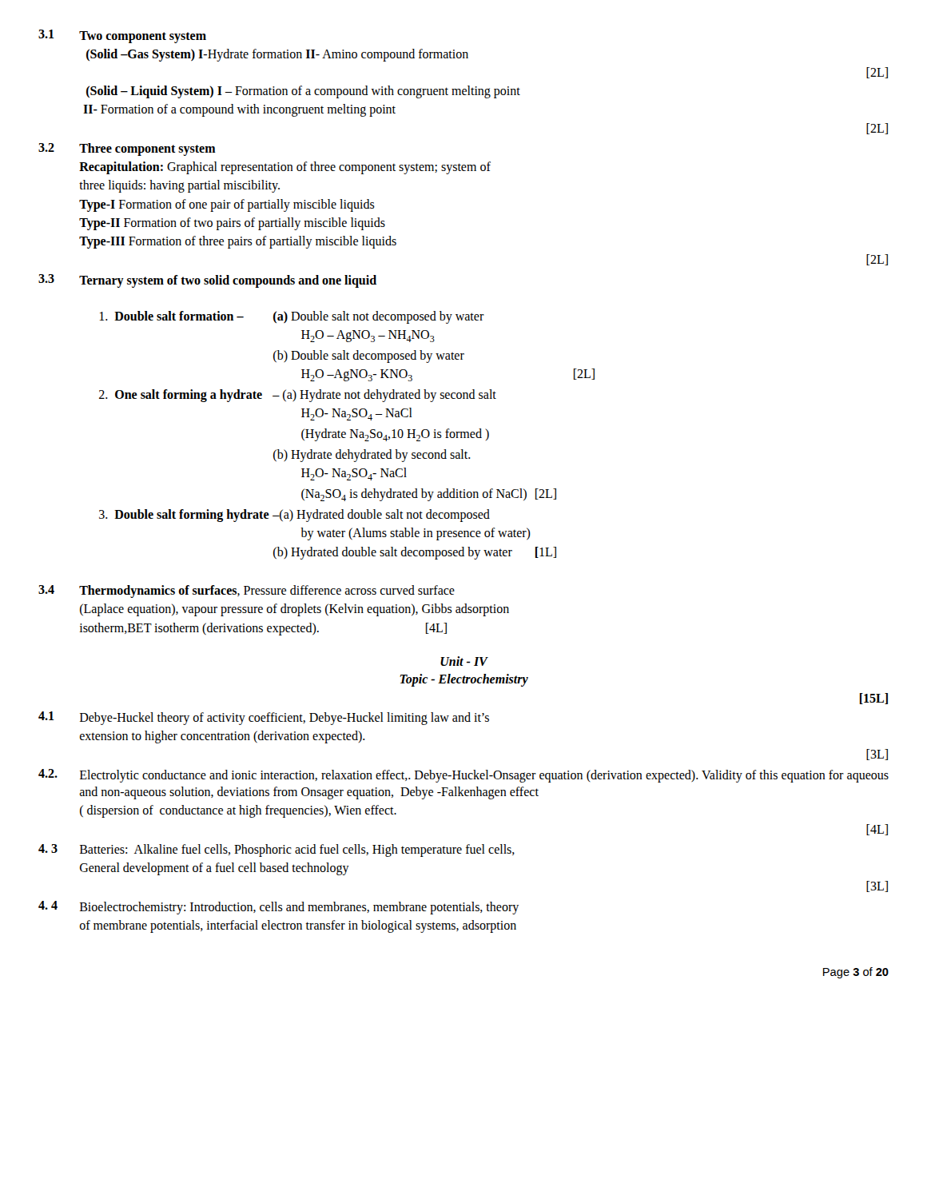3.1
Two component system
(Solid –Gas System) I-Hydrate formation II- Amino compound formation
[2L]
(Solid – Liquid System) I – Formation of a compound with congruent melting point
II- Formation of a compound with incongruent melting point
[2L]
3.2
Three component system
Recapitulation: Graphical representation of three component system; system of
three liquids: having partial miscibility.
Type-I Formation of one pair of partially miscible liquids
Type-II Formation of two pairs of partially miscible liquids
Type-III Formation of three pairs of partially miscible liquids
[2L]
3.3
Ternary system of two solid compounds and one liquid
| 1. Double salt formation – | (a) Double salt not decomposed by water | |
| | H 2 O – AgNO 3 – NH 4 NO 3 | |
| | (b) Double salt decomposed by water | |
| | H 2 O –AgNO 3 - KNO 3 | [2L] |
| 2. One salt forming a hydrate | – (a) Hydrate not dehydrated by second salt | |
| | H 2 O- Na 2 SO 4 – NaCl | |
| | (Hydrate Na 2 So 4 ,10 H 2 O is formed ) | |
| | (b) Hydrate dehydrated by second salt. | |
| | H 2 O- Na 2 SO 4 - NaCl | |
| | (Na 2 SO 4 is dehydrated by addition of NaCl) | [2L] |
| 3. Double salt forming hydrate | –(a) Hydrated double salt not decomposed | |
| | by water (Alums stable in presence of water) | |
| | (b) Hydrated double salt decomposed by water | [ 1L] |
3.4
Thermodynamics of surfaces, Pressure difference across curved surface
(Laplace equation), vapour pressure of droplets (Kelvin equation), Gibbs adsorption
isotherm,BET isotherm (derivations expected). [4L]
Unit - IV
Topic - Electrochemistry
[15L]
4.1
Debye-Huckel theory of activity coefficient, Debye-Huckel limiting law and it’s
extension to higher concentration (derivation expected).
[3L]
4.2.
Electrolytic conductance and ionic interaction, relaxation effect,. Debye-Huckel-Onsager equation (derivation expected). Validity of this equation for aqueous and non-aqueous solution, deviations from Onsager equation, Debye -Falkenhagen effect
( dispersion of conductance at high frequencies), Wien effect.
[4L]
4. 3
Batteries: Alkaline fuel cells, Phosphoric acid fuel cells, High temperature fuel cells,
General development of a fuel cell based technology
[3L]
4. 4
Bioelectrochemistry: Introduction, cells and membranes, membrane potentials, theory
of membrane potentials, interfacial electron transfer in biological systems, adsorption
Page 3 of 20